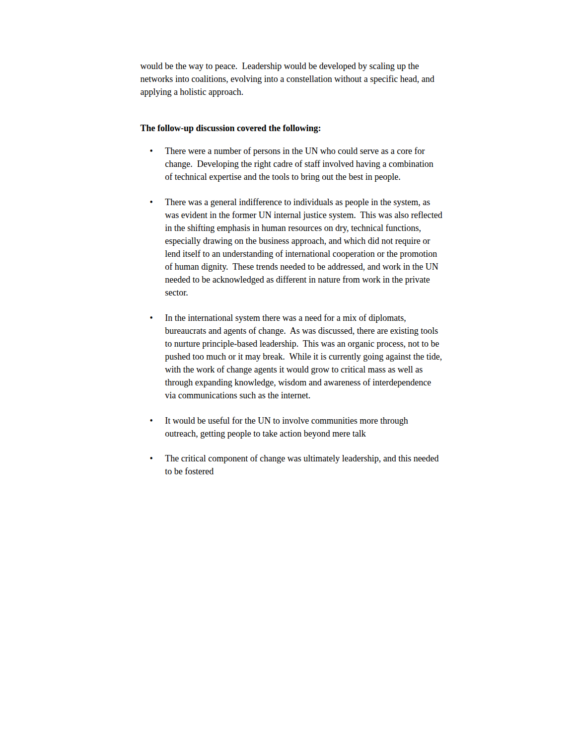would be the way to peace. Leadership would be developed by scaling up the networks into coalitions, evolving into a constellation without a specific head, and applying a holistic approach.
The follow-up discussion covered the following:
There were a number of persons in the UN who could serve as a core for change. Developing the right cadre of staff involved having a combination of technical expertise and the tools to bring out the best in people.
There was a general indifference to individuals as people in the system, as was evident in the former UN internal justice system. This was also reflected in the shifting emphasis in human resources on dry, technical functions, especially drawing on the business approach, and which did not require or lend itself to an understanding of international cooperation or the promotion of human dignity. These trends needed to be addressed, and work in the UN needed to be acknowledged as different in nature from work in the private sector.
In the international system there was a need for a mix of diplomats, bureaucrats and agents of change. As was discussed, there are existing tools to nurture principle-based leadership. This was an organic process, not to be pushed too much or it may break. While it is currently going against the tide, with the work of change agents it would grow to critical mass as well as through expanding knowledge, wisdom and awareness of interdependence via communications such as the internet.
It would be useful for the UN to involve communities more through outreach, getting people to take action beyond mere talk
The critical component of change was ultimately leadership, and this needed to be fostered